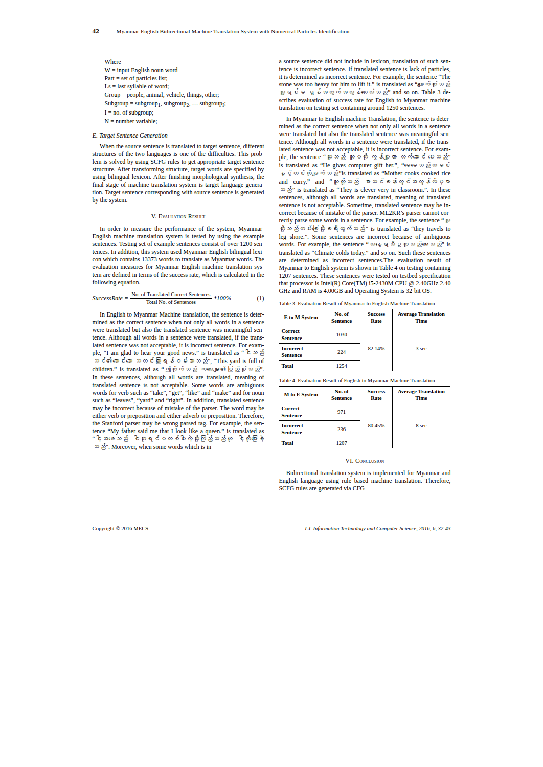42
Myanmar-English Bidirectional Machine Translation System with Numerical Particles Identification
Where
W = input English noun word
Part = set of particles list;
Ls = last syllable of word;
Group = people, animal, vehicle, things, other;
Subgroup = subgroup1, subgroup2, … subgroupI;
I = no. of subgroup;
N = number variable;
E. Target Sentence Generation
When the source sentence is translated to target sentence, different structures of the two languages is one of the difficulties. This problem is solved by using SCFG rules to get appropriate target sentence structure. After transforming structure, target words are specified by using bilingual lexicon. After finishing morphological synthesis, the final stage of machine translation system is target language generation. Target sentence corresponding with source sentence is generated by the system.
V. Evaluation Result
In order to measure the performance of the system, Myanmar-English machine translation system is tested by using the example sentences. Testing set of example sentences consist of over 1200 sentences. In addition, this system used Myanmar-English bilingual lexicon which contains 13373 words to translate as Myanmar words. The evaluation measures for Myanmar-English machine translation system are defined in terms of the success rate, which is calculated in the following equation.
SuccessRate = No. of Translated Correct Sentences Total No. of Sentences *100%
(1)
In English to Myanmar Machine translation, the sentence is determined as the correct sentence when not only all words in a sentence were translated but also the translated sentence was meaningful sentence. Although all words in a sentence were translated, if the translated sentence was not acceptable, it is incorrect sentence. For example, “I am glad to hear your good news.” is translated as “ငါသည် သင်၏ကောင်းသော သတင်းကြားရန်ဝမ်းသာသည်”, “This yard is full of children.” is translated as “ဤကိုက်သည် ကလေးများ၏ပြည့်စုံသည်”. In these sentences, although all words are translated, meaning of translated sentence is not acceptable. Some words are ambiguous words for verb such as “take”, “get”, “like” and “make” and for noun such as “leaves”, “yard” and “right”. In addition, translated sentence may be incorrect because of mistake of the parser. The word may be either verb or preposition and either adverb or preposition. Therefore, the Stanford parser may be wrong parsed tag. For example, the sentence “My father said me that I look like a queen.” is translated as “ငါ့အဖေသည် ငါဘုရင်မတစ်ပါးကဲ့သို့ကြည့်သည်ဟု ငါ့ကိုပြောခဲ့သည်”. Moreover, when some words which is in
a source sentence did not include in lexicon, translation of such sentence is incorrect sentence. If translated sentence is lack of particles, it is determined as incorrect sentence. For example, the sentence “The stone was too heavy for him to lift it.” is translated as “ကျောက်တုံးသည် သူ့ရင်းမ ရှန်အတွက်အလွန်လေးလံသည်” and so on. Table 3 describes evaluation of success rate for English to Myanmar machine translation on testing set containing around 1250 sentences.
In Myanmar to English machine Translation, the sentence is determined as the correct sentence when not only all words in a sentence were translated but also the translated sentence was meaningful sentence. Although all words in a sentence were translated, if the translated sentence was not acceptable, it is incorrect sentence. For example, the sentence “သူသည် သူမကို ကွန်ပျူတာ လက်ဆောင် ပေးသည်” is translated as “He gives computer gift her.”, “မေမေသည်ထမင်းနှင့်ဟင်းကိုချက်သည်”is translated as “Mother cooks cooked rice and curry.” and “သူတို့သည် စာသင်ခန်းတွင်အလွန်လိမ္မာသည်” is translated as “They is clever very in classroom.”. In these sentences, although all words are translated, meaning of translated sentence is not acceptable. Sometime, translated sentence may be incorrect because of mistake of the parser. ML2KR’s parser cannot correctly parse some words in a sentence. For example, the sentence “သူတို့သည်ကမ်းခြေသို့ခရီးထွက်သည်” is translated as “they travels to leg shore.”. Some sentences are incorrect because of ambiguous words. For example, the sentence “ယနေ့ရာသီဥတုသည်အေးသည်” is translated as “Climate colds today.” and so on. Such these sentences are determined as incorrect sentences.The evaluation result of Myanmar to English system is shown in Table 4 on testing containing 1207 sentences. These sentences were tested on testbed specification that processor is Intel(R) Core(TM) i5-2430M CPU @ 2.40GHz 2.40 GHz and RAM is 4.00GB and Operating System is 32-bit OS.
Table 3. Evaluation Result of Myanmar to English Machine Translation
| E to M System | No. of Sentence | Success Rate | Average Translation Time |
| --- | --- | --- | --- |
| Correct Sentence | 1030 | 82.14% | 3 sec |
| Incorrect Sentence | 224 |
| Total | 1254 |
Table 4. Evaluation Result of English to Myanmar Machine Translation
| M to E System | No. of Sentence | Success Rate | Average Translation Time |
| --- | --- | --- | --- |
| Correct Sentence | 971 | 80.45% | 8 sec |
| Incorrect Sentence | 236 |
| Total | 1207 |
VI. Conclusion
Bidirectional translation system is implemented for Myanmar and English language using rule based machine translation. Therefore, SCFG rules are generated via CFG
Copyright © 2016 MECS
I.J. Information Technology and Computer Science, 2016, 6, 37-43